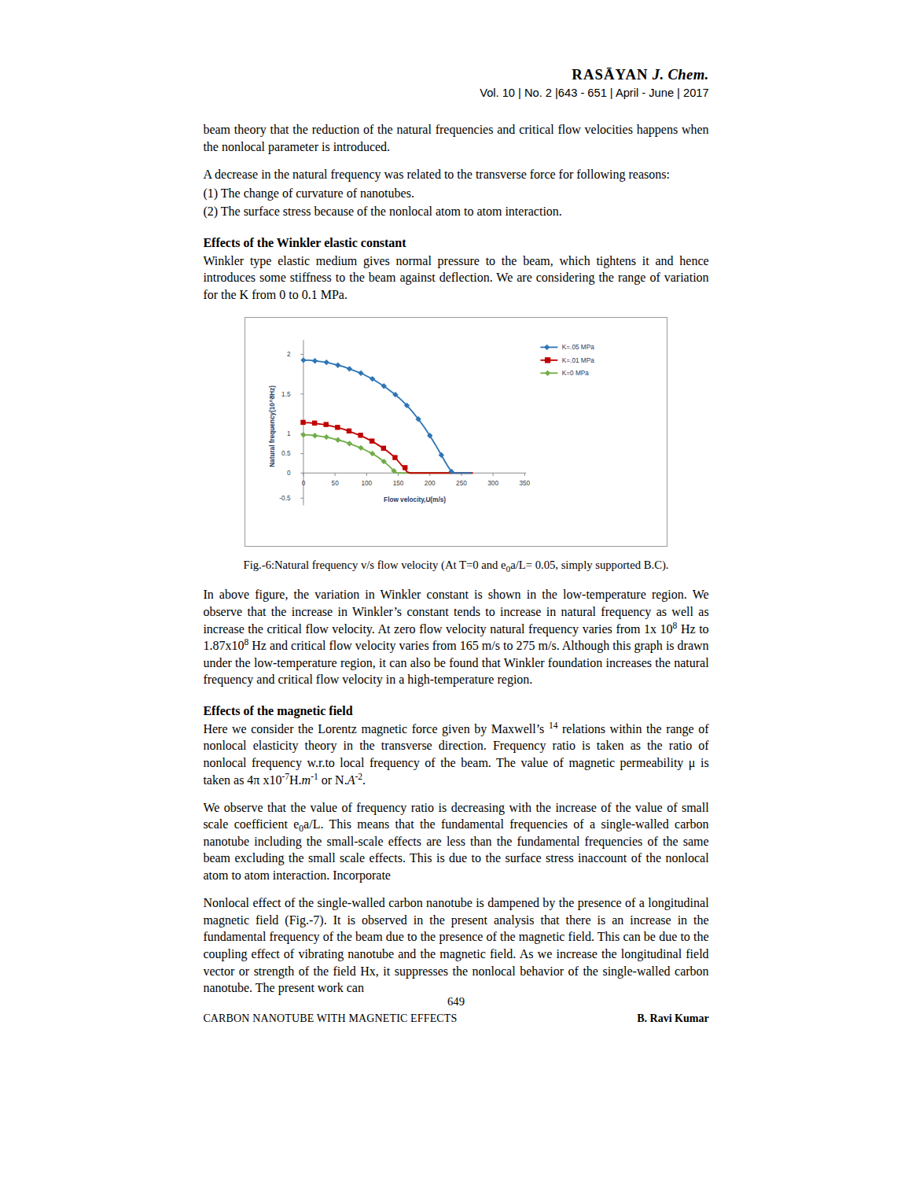RASĀYAN J. Chem.
Vol. 10 | No. 2 |643 - 651 | April - June | 2017
beam theory that the reduction of the natural frequencies and critical flow velocities happens when the nonlocal parameter is introduced.
A decrease in the natural frequency was related to the transverse force for following reasons:
(1) The change of curvature of nanotubes.
(2) The surface stress because of the nonlocal atom to atom interaction.
Effects of the Winkler elastic constant
Winkler type elastic medium gives normal pressure to the beam, which tightens it and hence introduces some stiffness to the beam against deflection. We are considering the range of variation for the K from 0 to 0.1 MPa.
K=.05 MPa K=.01 MPa K=0 MPa 2 1.5 1 0.5 0 -0.5 Natural frequency(10^8Hz) 0 50 100 150 200 250 300 350 Flow velocity,U(m/s)
Fig.-6:Natural frequency v/s flow velocity (At T=0 and e0a/L= 0.05, simply supported B.C).
In above figure, the variation in Winkler constant is shown in the low-temperature region. We observe that the increase in Winkler’s constant tends to increase in natural frequency as well as increase the critical flow velocity. At zero flow velocity natural frequency varies from 1x 108 Hz to 1.87x108 Hz and critical flow velocity varies from 165 m/s to 275 m/s. Although this graph is drawn under the low-temperature region, it can also be found that Winkler foundation increases the natural frequency and critical flow velocity in a high-temperature region.
Effects of the magnetic field
Here we consider the Lorentz magnetic force given by Maxwell’s 14 relations within the range of nonlocal elasticity theory in the transverse direction. Frequency ratio is taken as the ratio of nonlocal frequency w.r.to local frequency of the beam. The value of magnetic permeability μ is taken as 4π x10-7H.m-1 or N.A-2.
We observe that the value of frequency ratio is decreasing with the increase of the value of small scale coefficient e0a/L. This means that the fundamental frequencies of a single-walled carbon nanotube including the small-scale effects are less than the fundamental frequencies of the same beam excluding the small scale effects. This is due to the surface stress inaccount of the nonlocal atom to atom interaction. Incorporate
Nonlocal effect of the single-walled carbon nanotube is dampened by the presence of a longitudinal magnetic field (Fig.-7). It is observed in the present analysis that there is an increase in the fundamental frequency of the beam due to the presence of the magnetic field. This can be due to the coupling effect of vibrating nanotube and the magnetic field. As we increase the longitudinal field vector or strength of the field Hx, it suppresses the nonlocal behavior of the single-walled carbon nanotube. The present work can
649
CARBON NANOTUBE WITH MAGNETIC EFFECTS
B. Ravi Kumar